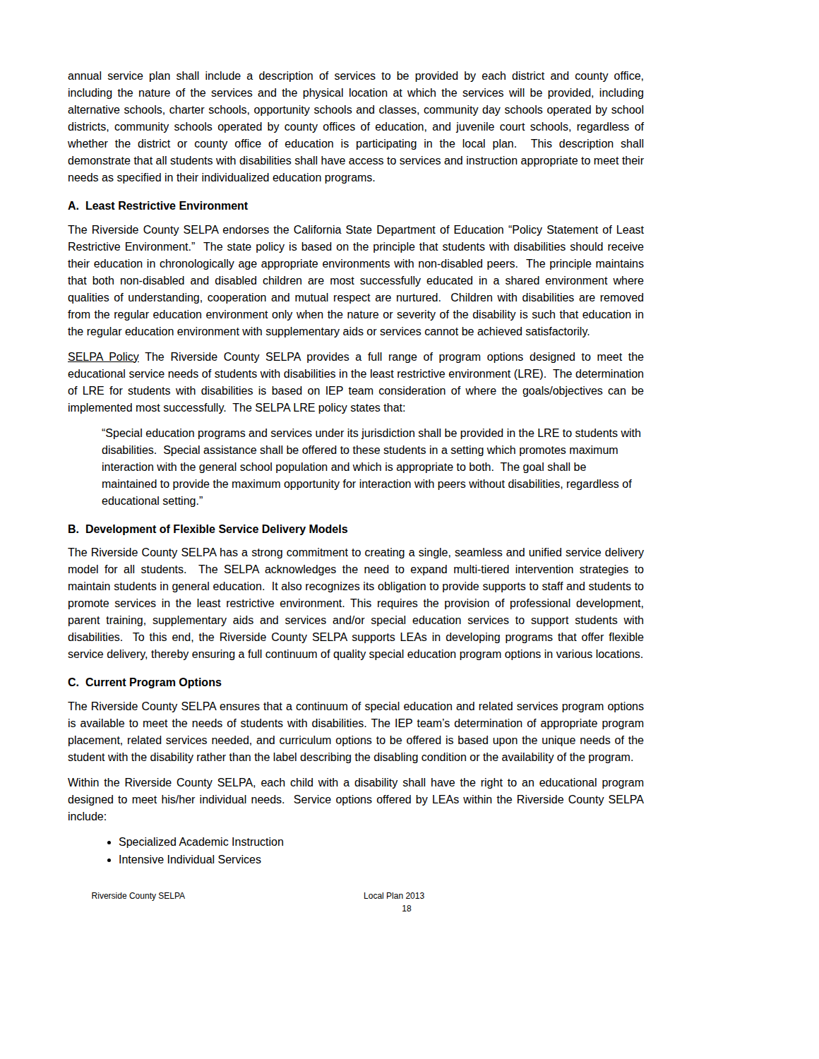annual service plan shall include a description of services to be provided by each district and county office, including the nature of the services and the physical location at which the services will be provided, including alternative schools, charter schools, opportunity schools and classes, community day schools operated by school districts, community schools operated by county offices of education, and juvenile court schools, regardless of whether the district or county office of education is participating in the local plan. This description shall demonstrate that all students with disabilities shall have access to services and instruction appropriate to meet their needs as specified in their individualized education programs.
A. Least Restrictive Environment
The Riverside County SELPA endorses the California State Department of Education “Policy Statement of Least Restrictive Environment.” The state policy is based on the principle that students with disabilities should receive their education in chronologically age appropriate environments with non-disabled peers. The principle maintains that both non-disabled and disabled children are most successfully educated in a shared environment where qualities of understanding, cooperation and mutual respect are nurtured. Children with disabilities are removed from the regular education environment only when the nature or severity of the disability is such that education in the regular education environment with supplementary aids or services cannot be achieved satisfactorily.
SELPA Policy The Riverside County SELPA provides a full range of program options designed to meet the educational service needs of students with disabilities in the least restrictive environment (LRE). The determination of LRE for students with disabilities is based on IEP team consideration of where the goals/objectives can be implemented most successfully. The SELPA LRE policy states that:
“Special education programs and services under its jurisdiction shall be provided in the LRE to students with disabilities. Special assistance shall be offered to these students in a setting which promotes maximum interaction with the general school population and which is appropriate to both. The goal shall be maintained to provide the maximum opportunity for interaction with peers without disabilities, regardless of educational setting.”
B. Development of Flexible Service Delivery Models
The Riverside County SELPA has a strong commitment to creating a single, seamless and unified service delivery model for all students. The SELPA acknowledges the need to expand multi-tiered intervention strategies to maintain students in general education. It also recognizes its obligation to provide supports to staff and students to promote services in the least restrictive environment. This requires the provision of professional development, parent training, supplementary aids and services and/or special education services to support students with disabilities. To this end, the Riverside County SELPA supports LEAs in developing programs that offer flexible service delivery, thereby ensuring a full continuum of quality special education program options in various locations.
C. Current Program Options
The Riverside County SELPA ensures that a continuum of special education and related services program options is available to meet the needs of students with disabilities. The IEP team’s determination of appropriate program placement, related services needed, and curriculum options to be offered is based upon the unique needs of the student with the disability rather than the label describing the disabling condition or the availability of the program.
Within the Riverside County SELPA, each child with a disability shall have the right to an educational program designed to meet his/her individual needs. Service options offered by LEAs within the Riverside County SELPA include:
Specialized Academic Instruction
Intensive Individual Services
Riverside County SELPA Local Plan 2013
18